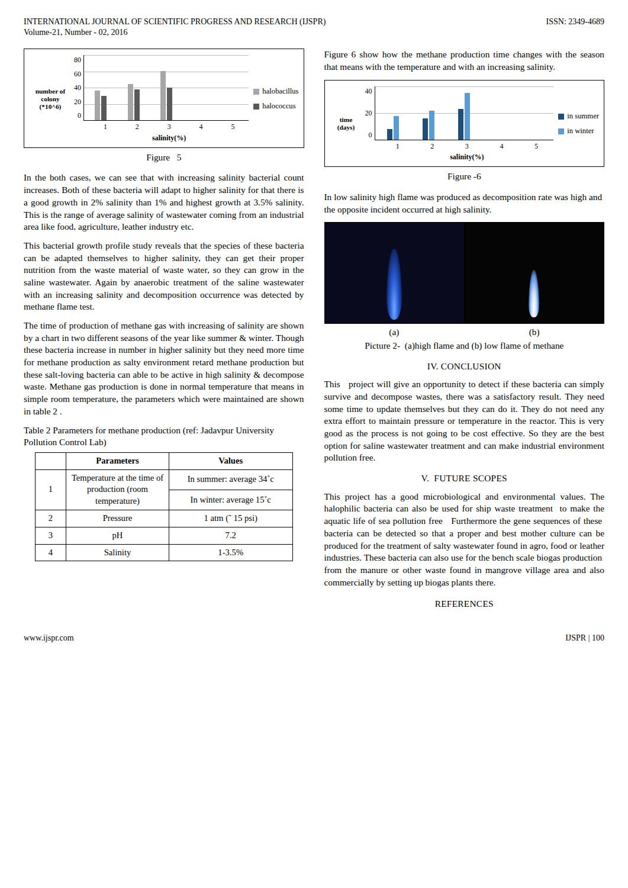INTERNATIONAL JOURNAL OF SCIENTIFIC PROGRESS AND RESEARCH (IJSPR)
ISSN: 2349-4689
Volume-21, Number - 02, 2016
number of
colony
(*10^6)
80
60
40
20
0
1
2
3
4
5
salinity(%)
halobacillus
halococcus
Figure 5
In the both cases, we can see that with increasing salinity bacterial count increases. Both of these bacteria will adapt to higher salinity for that there is a good growth in 2% salinity than 1% and highest growth at 3.5% salinity. This is the range of average salinity of wastewater coming from an industrial area like food, agriculture, leather industry etc.
This bacterial growth profile study reveals that the species of these bacteria can be adapted themselves to higher salinity, they can get their proper nutrition from the waste material of waste water, so they can grow in the saline wastewater. Again by anaerobic treatment of the saline wastewater with an increasing salinity and decomposition occurrence was detected by methane flame test.
The time of production of methane gas with increasing of salinity are shown by a chart in two different seasons of the year like summer & winter. Though these bacteria increase in number in higher salinity but they need more time for methane production as salty environment retard methane production but these salt-loving bacteria can able to be active in high salinity & decompose waste. Methane gas production is done in normal temperature that means in simple room temperature, the parameters which were maintained are shown in table 2 .
Table 2 Parameters for methane production (ref: Jadavpur University Pollution Control Lab)
| | Parameters | Values |
| --- | --- | --- |
| 1 | Temperature at the time of production (room temperature) | In summer: average 34˚c |
| In winter: average 15˚c |
| 2 | Pressure | 1 atm (˜ 15 psi) |
| 3 | pH | 7.2 |
| 4 | Salinity | 1-3.5% |
Figure 6 show how the methane production time changes with the season that means with the temperature and with an increasing salinity.
time
(days)
40
20
0
1
2
3
4
5
salinity(%)
in summer
in winter
Figure -6
In low salinity high flame was produced as decomposition rate was high and the opposite incident occurred at high salinity.
(a) (b)
Picture 2- (a)high flame and (b) low flame of methane
IV. CONCLUSION
This project will give an opportunity to detect if these bacteria can simply survive and decompose wastes, there was a satisfactory result. They need some time to update themselves but they can do it. They do not need any extra effort to maintain pressure or temperature in the reactor. This is very good as the process is not going to be cost effective. So they are the best option for saline wastewater treatment and can make industrial environment pollution free.
V. FUTURE SCOPES
This project has a good microbiological and environmental values. The halophilic bacteria can also be used for ship waste treatment to make the aquatic life of sea pollution free Furthermore the gene sequences of these bacteria can be detected so that a proper and best mother culture can be produced for the treatment of salty wastewater found in agro, food or leather industries. These bacteria can also use for the bench scale biogas production from the manure or other waste found in mangrove village area and also commercially by setting up biogas plants there.
REFERENCES
www.ijspr.com
IJSPR | 100